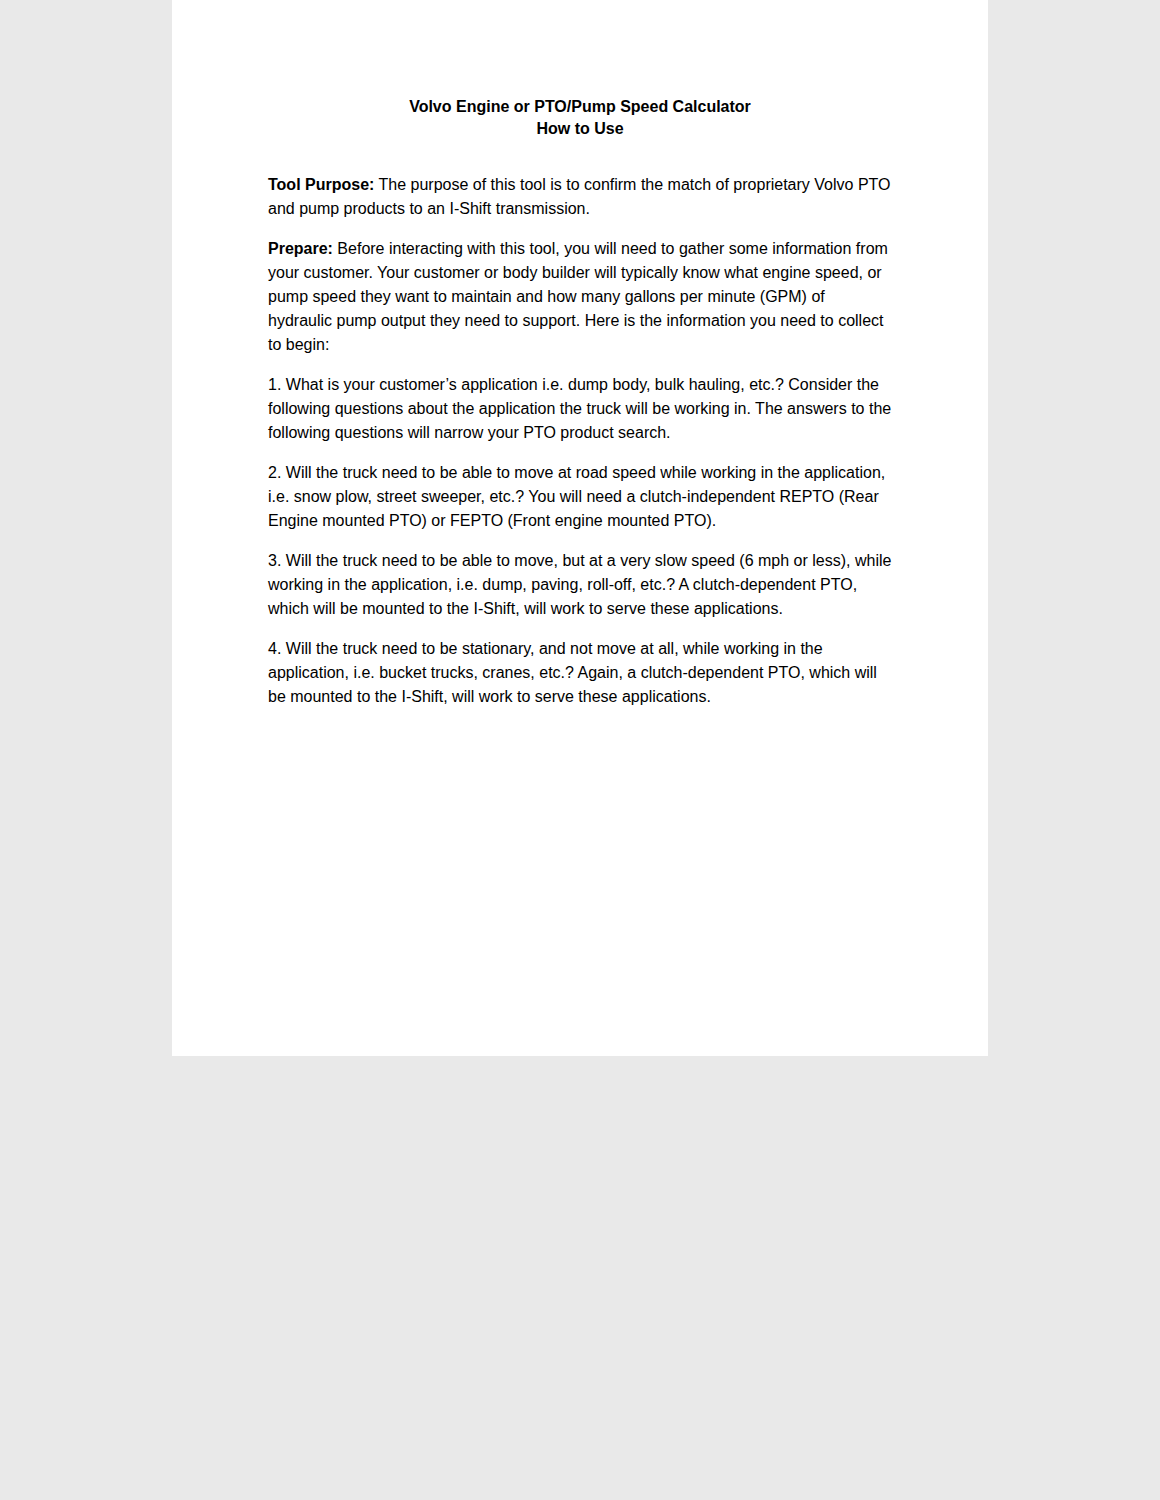Volvo Engine or PTO/Pump Speed CalculatorHow to Use
Tool Purpose: The purpose of this tool is to confirm the match of proprietary Volvo PTO and pump products to an I-Shift transmission.
Prepare: Before interacting with this tool, you will need to gather some information from your customer. Your customer or body builder will typically know what engine speed, or pump speed they want to maintain and how many gallons per minute (GPM) of hydraulic pump output they need to support. Here is the information you need to collect to begin:
1. What is your customer’s application i.e. dump body, bulk hauling, etc.? Consider the following questions about the application the truck will be working in. The answers to the following questions will narrow your PTO product search.
2. Will the truck need to be able to move at road speed while working in the application, i.e. snow plow, street sweeper, etc.? You will need a clutch-independent REPTO (Rear Engine mounted PTO) or FEPTO (Front engine mounted PTO).
3. Will the truck need to be able to move, but at a very slow speed (6 mph or less), while working in the application, i.e. dump, paving, roll-off, etc.? A clutch-dependent PTO, which will be mounted to the I-Shift, will work to serve these applications.
4. Will the truck need to be stationary, and not move at all, while working in the application, i.e. bucket trucks, cranes, etc.? Again, a clutch-dependent PTO, which will be mounted to the I-Shift, will work to serve these applications.